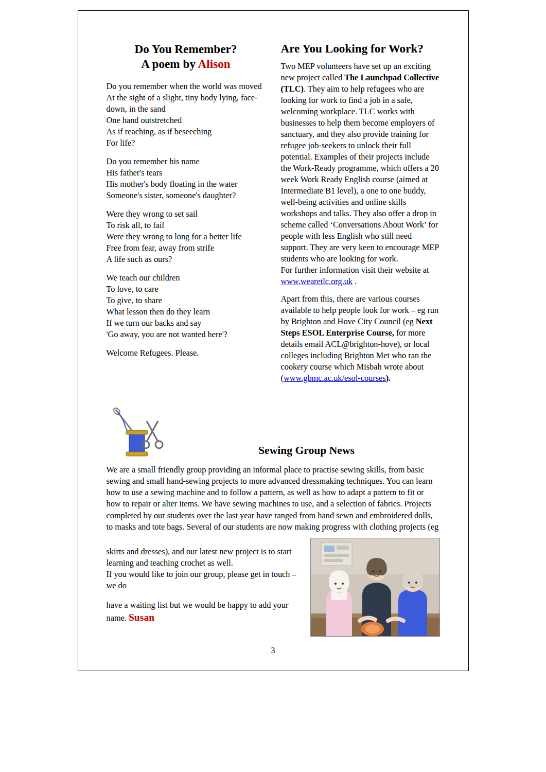Do You Remember?
A poem by Alison
Do you remember when the world was moved
At the sight of a slight, tiny body lying, face-down, in the sand
One hand outstretched
As if reaching, as if beseeching
For life?
Do you remember his name
His father's tears
His mother's body floating in the water
Someone's sister, someone's daughter?
Were they wrong to set sail
To risk all, to fail
Were they wrong to long for a better life
Free from fear, away from strife
A life such as ours?
We teach our children
To love, to care
To give, to share
What lesson then do they learn
If we turn our backs and say
'Go away, you are not wanted here'?
Welcome Refugees. Please.
Are You Looking for Work?
Two MEP volunteers have set up an exciting new project called The Launchpad Collective (TLC). They aim to help refugees who are looking for work to find a job in a safe, welcoming workplace. TLC works with businesses to help them become employers of sanctuary, and they also provide training for refugee job-seekers to unlock their full potential. Examples of their projects include the Work-Ready programme, which offers a 20 week Work Ready English course (aimed at Intermediate B1 level), a one to one buddy, well-being activities and online skills workshops and talks. They also offer a drop in scheme called ‘Conversations About Work’ for people with less English who still need support. They are very keen to encourage MEP students who are looking for work.
For further information visit their website at www.wearetlc.org.uk .
Apart from this, there are various courses available to help people look for work – eg run by Brighton and Hove City Council (eg Next Steps ESOL Enterprise Course, for more details email ACL@brighton-hove), or local colleges including Brighton Met who ran the cookery course which Misbah wrote about (www.gbmc.ac.uk/esol-courses).
Sewing Group News
We are a small friendly group providing an informal place to practise sewing skills, from basic sewing and small hand-sewing projects to more advanced dressmaking techniques. You can learn how to use a sewing machine and to follow a pattern, as well as how to adapt a pattern to fit or how to repair or alter items. We have sewing machines to use, and a selection of fabrics. Projects completed by our students over the last year have ranged from hand sewn and embroidered dolls, to masks and tote bags. Several of our students are now making progress with clothing projects (eg
skirts and dresses), and our latest new project is to start learning and teaching crochet as well.
If you would like to join our group, please get in touch – we do
have a waiting list but we would be happy to add your name. Susan
3